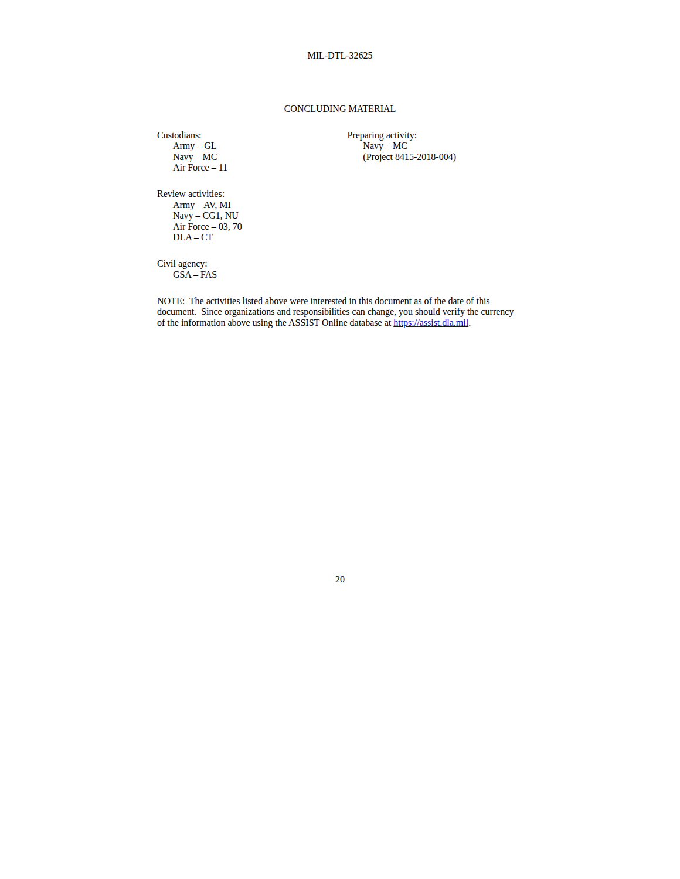MIL-DTL-32625
CONCLUDING MATERIAL
Custodians:
Army – GL
Navy – MC
Air Force – 11
Preparing activity:
Navy – MC
(Project 8415-2018-004)
Review activities:
Army – AV, MI
Navy – CG1, NU
Air Force – 03, 70
DLA – CT
Civil agency:
GSA – FAS
NOTE: The activities listed above were interested in this document as of the date of this document. Since organizations and responsibilities can change, you should verify the currency of the information above using the ASSIST Online database at https://assist.dla.mil.
20